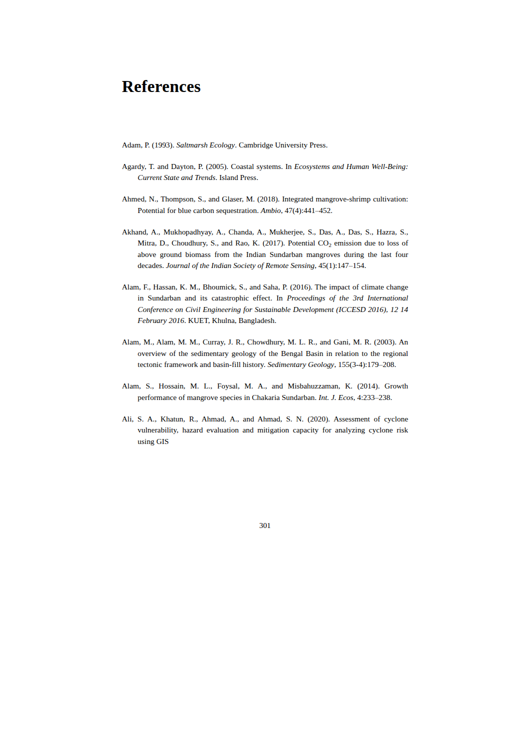References
Adam, P. (1993). Saltmarsh Ecology. Cambridge University Press.
Agardy, T. and Dayton, P. (2005). Coastal systems. In Ecosystems and Human Well-Being: Current State and Trends. Island Press.
Ahmed, N., Thompson, S., and Glaser, M. (2018). Integrated mangrove-shrimp cultivation: Potential for blue carbon sequestration. Ambio, 47(4):441–452.
Akhand, A., Mukhopadhyay, A., Chanda, A., Mukherjee, S., Das, A., Das, S., Hazra, S., Mitra, D., Choudhury, S., and Rao, K. (2017). Potential CO2 emission due to loss of above ground biomass from the Indian Sundarban mangroves during the last four decades. Journal of the Indian Society of Remote Sensing, 45(1):147–154.
Alam, F., Hassan, K. M., Bhoumick, S., and Saha, P. (2016). The impact of climate change in Sundarban and its catastrophic effect. In Proceedings of the 3rd International Conference on Civil Engineering for Sustainable Development (ICCESD 2016), 12 14 February 2016. KUET, Khulna, Bangladesh.
Alam, M., Alam, M. M., Curray, J. R., Chowdhury, M. L. R., and Gani, M. R. (2003). An overview of the sedimentary geology of the Bengal Basin in relation to the regional tectonic framework and basin-fill history. Sedimentary Geology, 155(3-4):179–208.
Alam, S., Hossain, M. L., Foysal, M. A., and Misbahuzzaman, K. (2014). Growth performance of mangrove species in Chakaria Sundarban. Int. J. Ecos, 4:233–238.
Ali, S. A., Khatun, R., Ahmad, A., and Ahmad, S. N. (2020). Assessment of cyclone vulnerability, hazard evaluation and mitigation capacity for analyzing cyclone risk using GIS
301